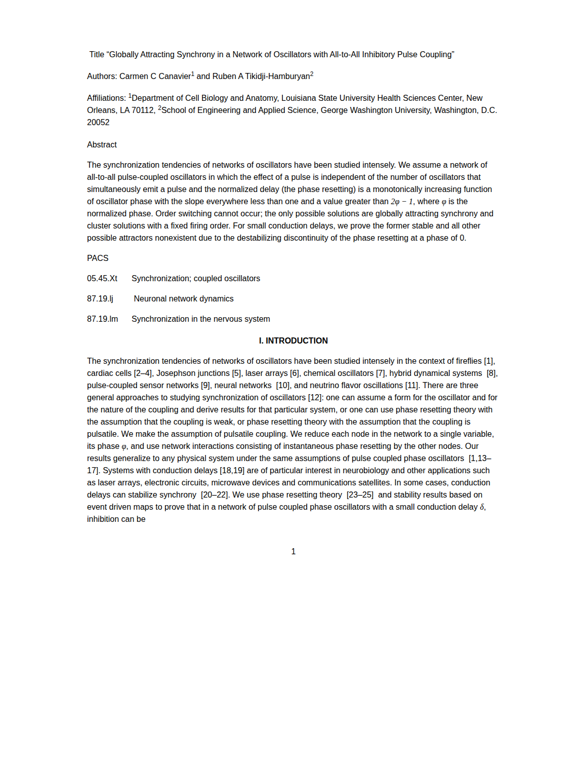Title “Globally Attracting Synchrony in a Network of Oscillators with All-to-All Inhibitory Pulse Coupling”
Authors: Carmen C Canavier1 and Ruben A Tikidji-Hamburyan2
Affiliations: 1Department of Cell Biology and Anatomy, Louisiana State University Health Sciences Center, New Orleans, LA 70112, 2School of Engineering and Applied Science, George Washington University, Washington, D.C. 20052
Abstract
The synchronization tendencies of networks of oscillators have been studied intensely. We assume a network of all-to-all pulse-coupled oscillators in which the effect of a pulse is independent of the number of oscillators that simultaneously emit a pulse and the normalized delay (the phase resetting) is a monotonically increasing function of oscillator phase with the slope everywhere less than one and a value greater than 2φ − 1, where φ is the normalized phase. Order switching cannot occur; the only possible solutions are globally attracting synchrony and cluster solutions with a fixed firing order. For small conduction delays, we prove the former stable and all other possible attractors nonexistent due to the destabilizing discontinuity of the phase resetting at a phase of 0.
PACS
05.45.Xt Synchronization; coupled oscillators
87.19.lj Neuronal network dynamics
87.19.lm Synchronization in the nervous system
I. INTRODUCTION
The synchronization tendencies of networks of oscillators have been studied intensely in the context of fireflies [1], cardiac cells [2–4], Josephson junctions [5], laser arrays [6], chemical oscillators [7], hybrid dynamical systems [8], pulse-coupled sensor networks [9], neural networks [10], and neutrino flavor oscillations [11]. There are three general approaches to studying synchronization of oscillators [12]: one can assume a form for the oscillator and for the nature of the coupling and derive results for that particular system, or one can use phase resetting theory with the assumption that the coupling is weak, or phase resetting theory with the assumption that the coupling is pulsatile. We make the assumption of pulsatile coupling. We reduce each node in the network to a single variable, its phase φ, and use network interactions consisting of instantaneous phase resetting by the other nodes. Our results generalize to any physical system under the same assumptions of pulse coupled phase oscillators [1,13–17]. Systems with conduction delays [18,19] are of particular interest in neurobiology and other applications such as laser arrays, electronic circuits, microwave devices and communications satellites. In some cases, conduction delays can stabilize synchrony [20–22]. We use phase resetting theory [23–25] and stability results based on event driven maps to prove that in a network of pulse coupled phase oscillators with a small conduction delay δ, inhibition can be
1